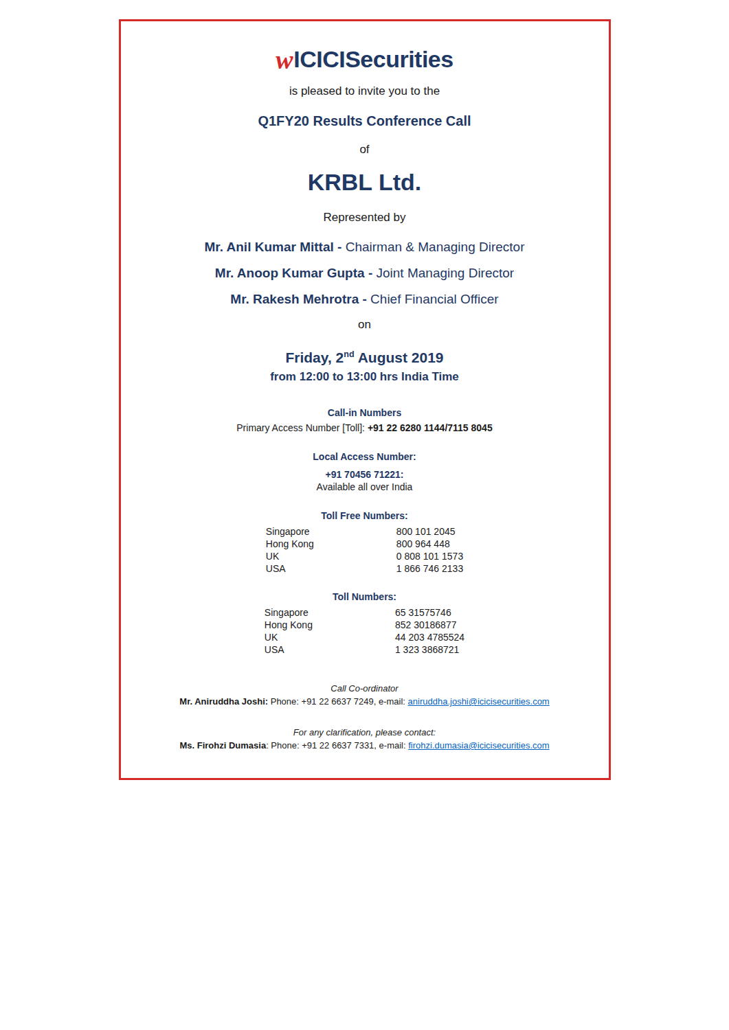wICICI Securities
is pleased to invite you to the
Q1FY20 Results Conference Call
of
KRBL Ltd.
Represented by
Mr. Anil Kumar Mittal - Chairman & Managing Director
Mr. Anoop Kumar Gupta - Joint Managing Director
Mr. Rakesh Mehrotra - Chief Financial Officer
on
Friday, 2nd August 2019
from 12:00 to 13:00 hrs India Time
Call-in Numbers
Primary Access Number [Toll]: +91 22 6280 1144/7115 8045
Local Access Number:
+91 70456 71221:
Available all over India
Toll Free Numbers:
| Singapore | 800 101 2045 |
| Hong Kong | 800 964 448 |
| UK | 0 808 101 1573 |
| USA | 1 866 746 2133 |
Toll Numbers:
| Singapore | 65 31575746 |
| Hong Kong | 852 30186877 |
| UK | 44 203 4785524 |
| USA | 1 323 3868721 |
Call Co-ordinator
Mr. Aniruddha Joshi: Phone: +91 22 6637 7249, e-mail: aniruddha.joshi@icicisecurities.com
For any clarification, please contact:
Ms. Firohzi Dumasia: Phone: +91 22 6637 7331, e-mail: firohzi.dumasia@icicisecurities.com